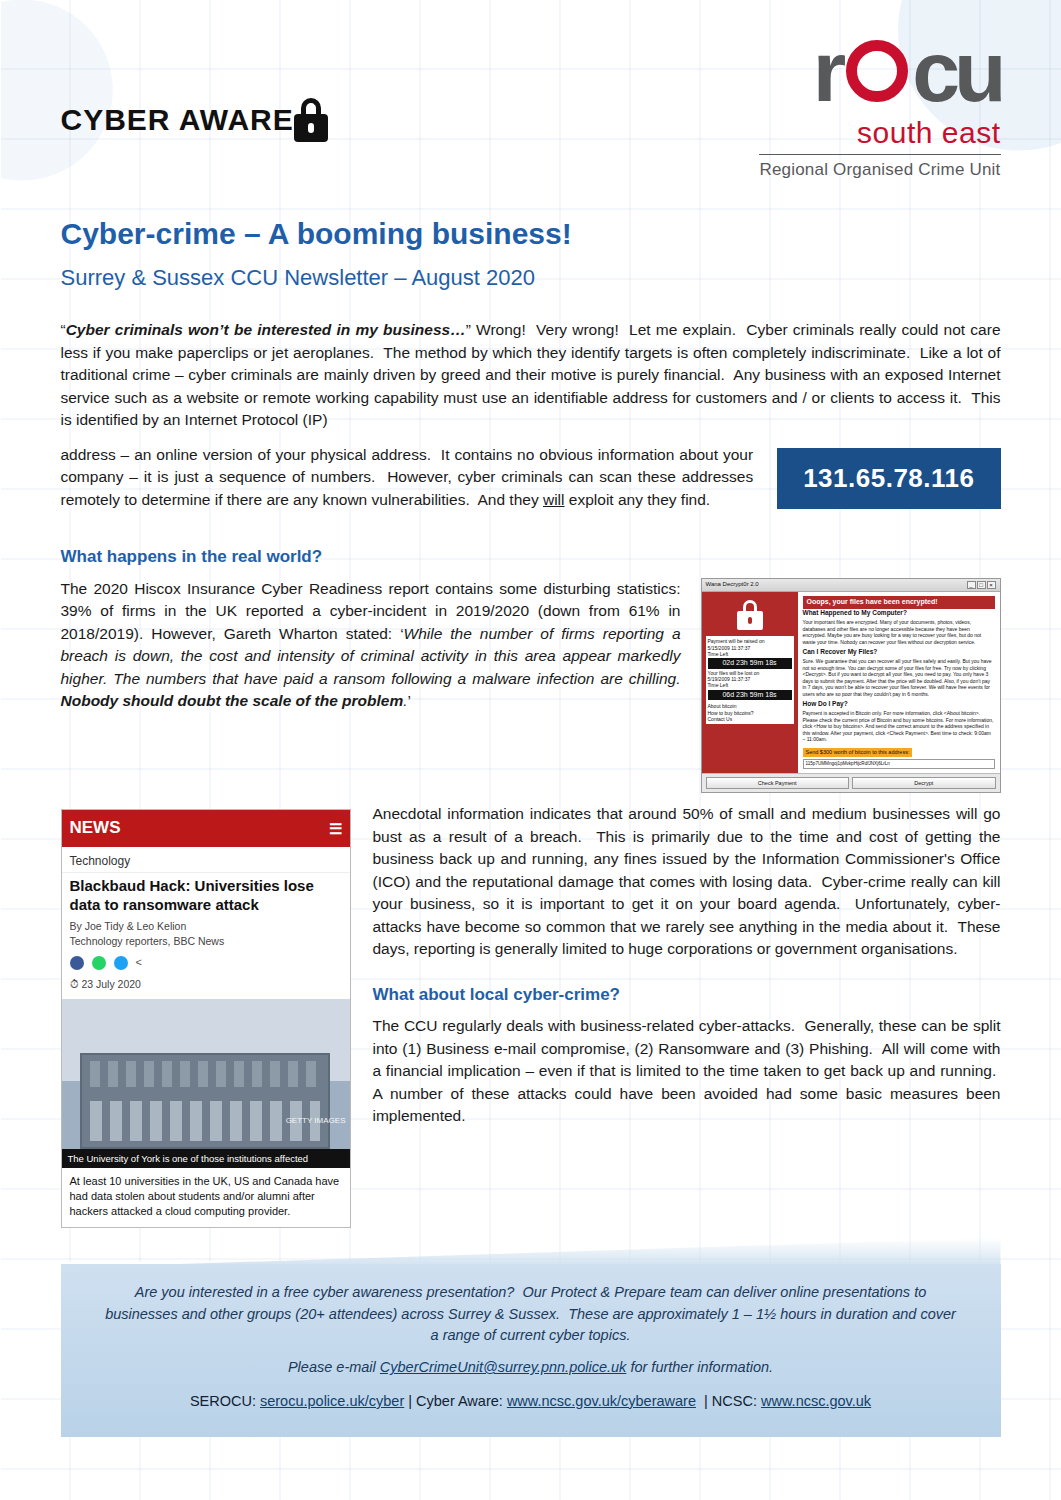CYBER AWARE
r cu
south east
Regional Organised Crime Unit
Cyber-crime – A booming business!
Surrey & Sussex CCU Newsletter – August 2020
“Cyber criminals won’t be interested in my business…” Wrong! Very wrong! Let me explain. Cyber criminals really could not care less if you make paperclips or jet aeroplanes. The method by which they identify targets is often completely indiscriminate. Like a lot of traditional crime – cyber criminals are mainly driven by greed and their motive is purely financial. Any business with an exposed Internet service such as a website or remote working capability must use an identifiable address for customers and / or clients to access it. This is identified by an Internet Protocol (IP)
131.65.78.116
address – an online version of your physical address. It contains no obvious information about your company – it is just a sequence of numbers. However, cyber criminals can scan these addresses remotely to determine if there are any known vulnerabilities. And they will exploit any they find.
What happens in the real world?
Wana Decrypt0r 2.0 _□×
Payment will be raised on
5/15/2009 11:37:37
Time Left
02d 23h 59m 18s
Your files will be lost on
5/19/2009 11:37:37
Time Left
06d 23h 59m 18s
About bitcoin
How to buy bitcoins?
Contact Us
Ooops, your files have been encrypted!
What Happened to My Computer?
Your important files are encrypted. Many of your documents, photos, videos, databases and other files are no longer accessible because they have been encrypted. Maybe you are busy looking for a way to recover your files, but do not waste your time. Nobody can recover your files without our decryption service.
Can I Recover My Files?
Sure. We guarantee that you can recover all your files safely and easily. But you have not so enough time. You can decrypt some of your files for free. Try now by clicking <Decrypt>. But if you want to decrypt all your files, you need to pay. You only have 3 days to submit the payment. After that the price will be doubled. Also, if you don’t pay in 7 days, you won’t be able to recover your files forever. We will have free events for users who are so poor that they couldn’t pay in 6 months.
How Do I Pay?
Payment is accepted in Bitcoin only. For more information, click <About bitcoin>. Please check the current price of Bitcoin and buy some bitcoins. For more information, click <How to buy bitcoins>. And send the correct amount to the address specified in this window. After your payment, click <Check Payment>. Best time to check: 9:00am – 11:00am.
Send $300 worth of bitcoin to this address:
115p7UMMngoj1pMvkpHijcRdfJNXj6LrLn
Check Payment
Decrypt
The 2020 Hiscox Insurance Cyber Readiness report contains some disturbing statistics: 39% of firms in the UK reported a cyber-incident in 2019/2020 (down from 61% in 2018/2019). However, Gareth Wharton stated: ‘While the number of firms reporting a breach is down, the cost and intensity of criminal activity in this area appear markedly higher. The numbers that have paid a ransom following a malware infection are chilling. Nobody should doubt the scale of the problem.’
NEWS☰
Technology
Blackbaud Hack: Universities lose data to ransomware attack
By Joe Tidy & Leo Kelion
Technology reporters, BBC News
<
⏱ 23 July 2020
GETTY IMAGES
The University of York is one of those institutions affected
At least 10 universities in the UK, US and Canada have had data stolen about students and/or alumni after hackers attacked a cloud computing provider.
Anecdotal information indicates that around 50% of small and medium businesses will go bust as a result of a breach. This is primarily due to the time and cost of getting the business back up and running, any fines issued by the Information Commissioner's Office (ICO) and the reputational damage that comes with losing data. Cyber-crime really can kill your business, so it is important to get it on your board agenda. Unfortunately, cyber-attacks have become so common that we rarely see anything in the media about it. These days, reporting is generally limited to huge corporations or government organisations.
What about local cyber-crime?
The CCU regularly deals with business-related cyber-attacks. Generally, these can be split into (1) Business e-mail compromise, (2) Ransomware and (3) Phishing. All will come with a financial implication – even if that is limited to the time taken to get back up and running. A number of these attacks could have been avoided had some basic measures been implemented.
Are you interested in a free cyber awareness presentation? Our Protect & Prepare team can deliver online presentations to businesses and other groups (20+ attendees) across Surrey & Sussex. These are approximately 1 – 1½ hours in duration and cover a range of current cyber topics.
Please e-mail CyberCrimeUnit@surrey.pnn.police.uk for further information.
SEROCU: serocu.police.uk/cyber | Cyber Aware: www.ncsc.gov.uk/cyberaware | NCSC: www.ncsc.gov.uk